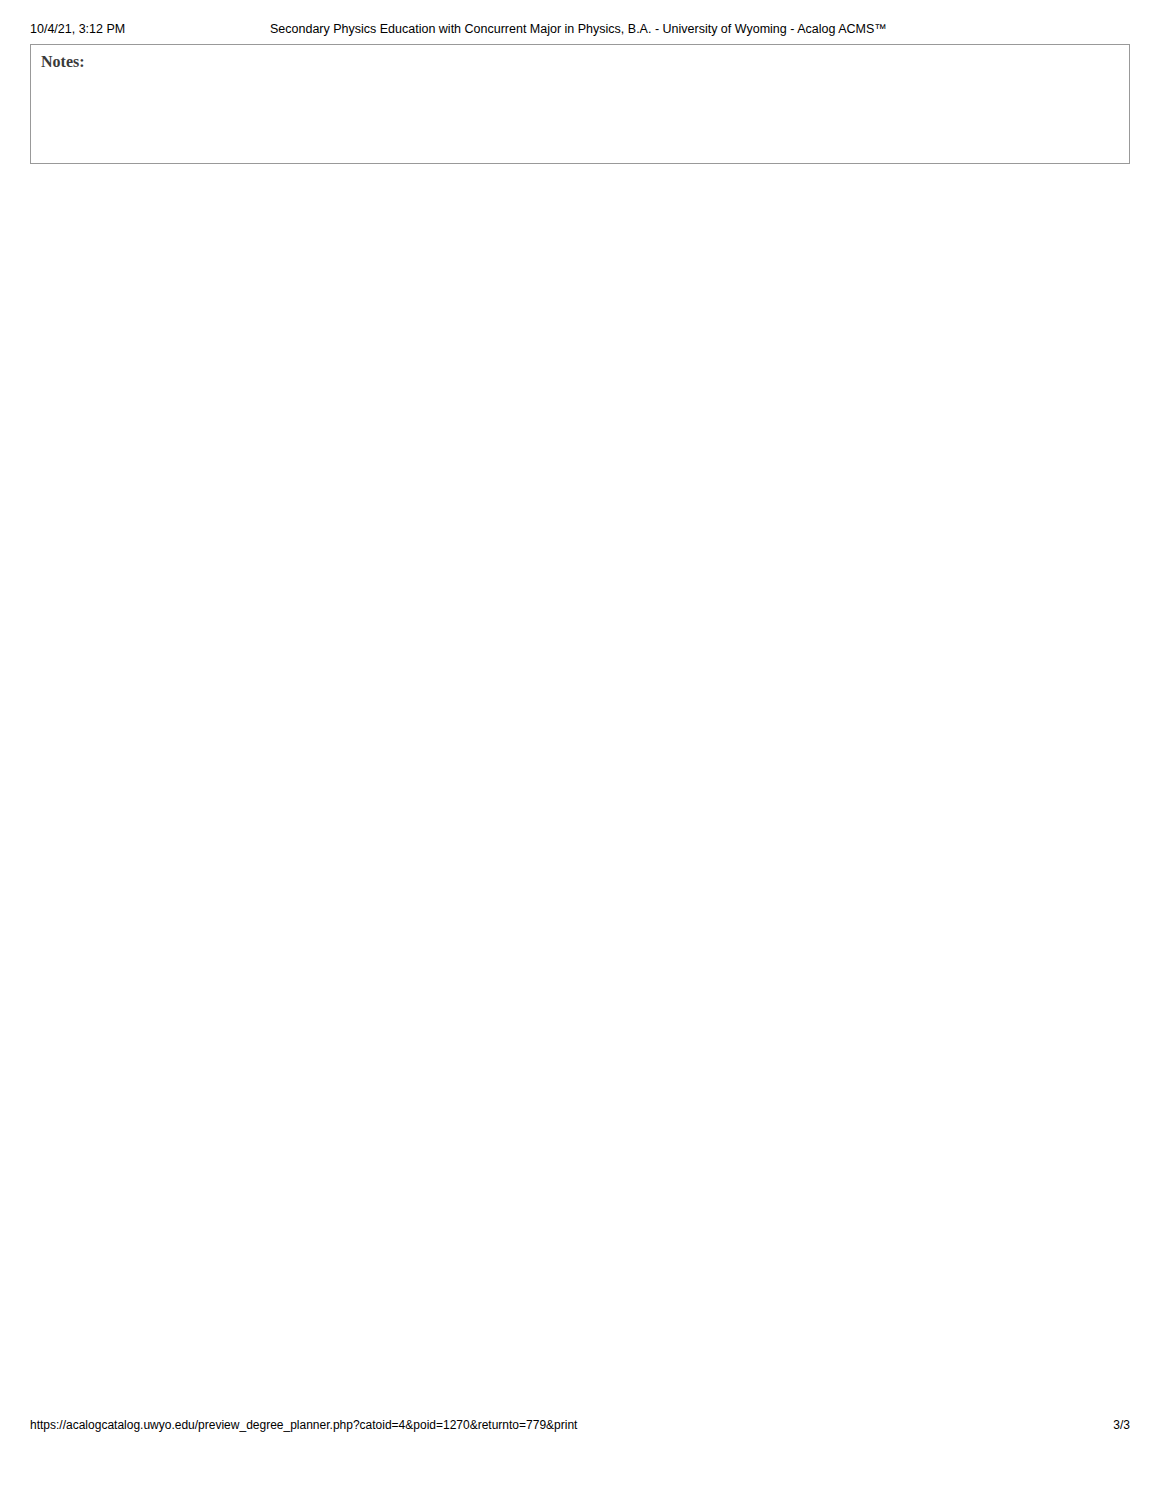10/4/21, 3:12 PM
Secondary Physics Education with Concurrent Major in Physics, B.A. - University of Wyoming - Acalog ACMS™
Notes:
https://acalogcatalog.uwyo.edu/preview_degree_planner.php?catoid=4&poid=1270&returnto=779&print
3/3